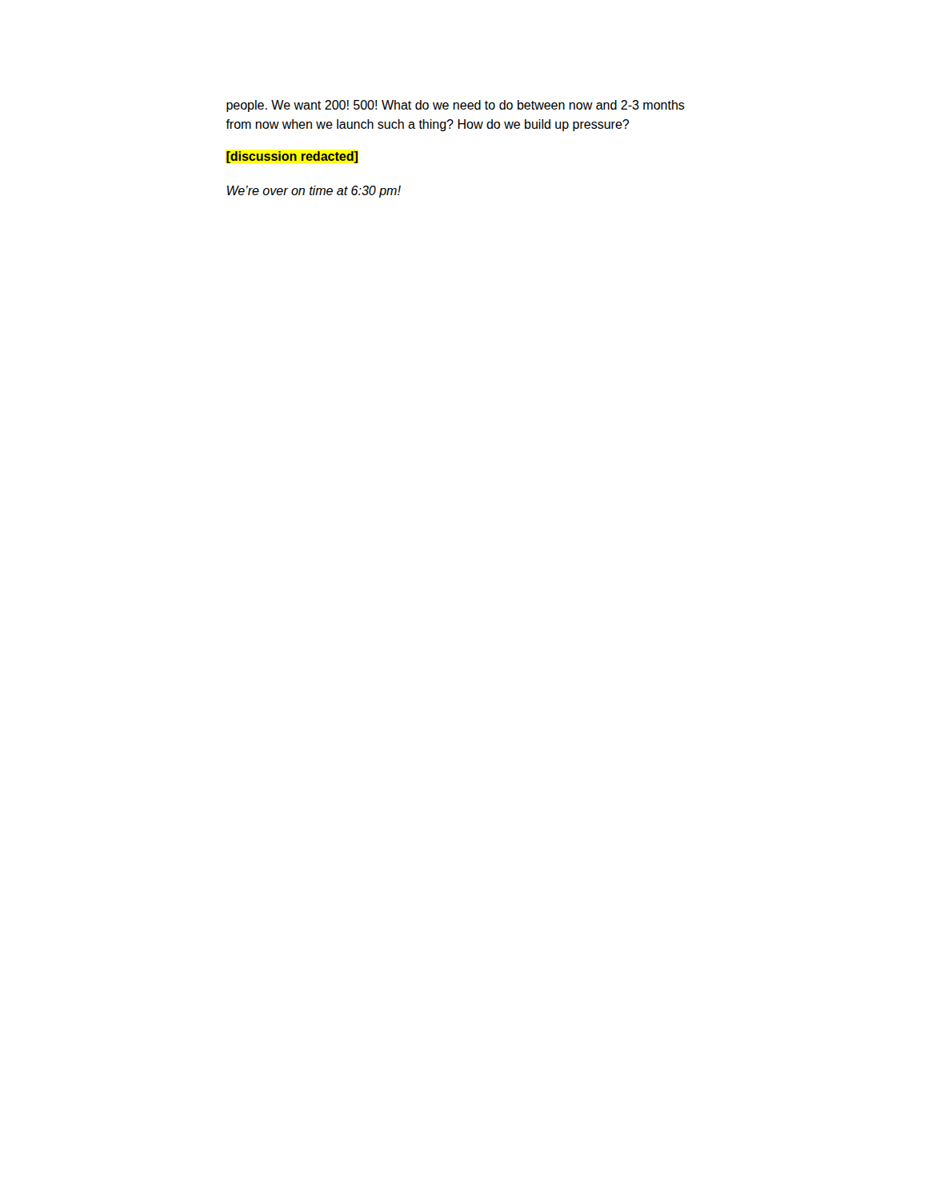people. We want 200! 500! What do we need to do between now and 2-3 months from now when we launch such a thing? How do we build up pressure?
[discussion redacted]
We’re over on time at 6:30 pm!